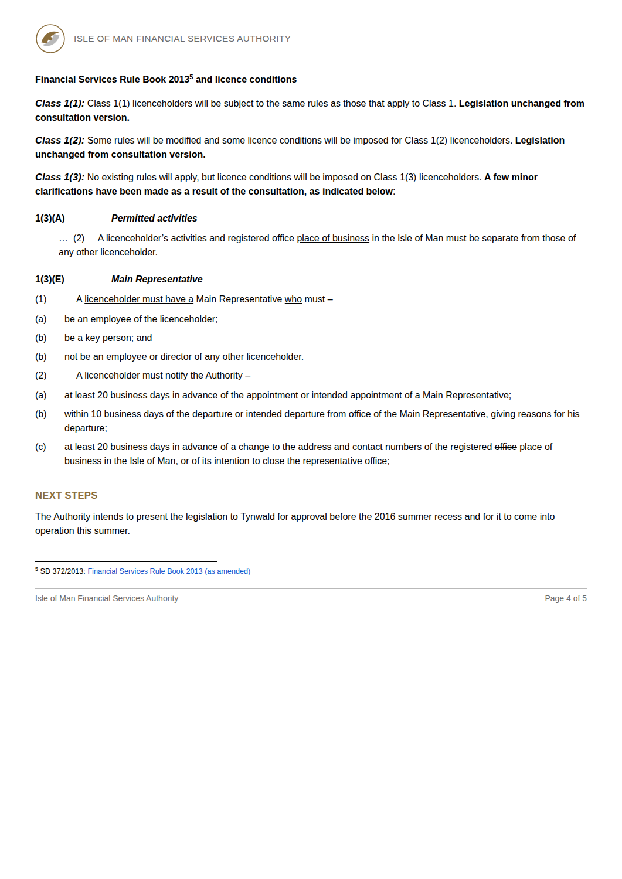ISLE OF MAN FINANCIAL SERVICES AUTHORITY
Financial Services Rule Book 20135 and licence conditions
Class 1(1): Class 1(1) licenceholders will be subject to the same rules as those that apply to Class 1. Legislation unchanged from consultation version.
Class 1(2): Some rules will be modified and some licence conditions will be imposed for Class 1(2) licenceholders. Legislation unchanged from consultation version.
Class 1(3): No existing rules will apply, but licence conditions will be imposed on Class 1(3) licenceholders. A few minor clarifications have been made as a result of the consultation, as indicated below:
1(3)(A) Permitted activities
… (2) A licenceholder’s activities and registered office place of business in the Isle of Man must be separate from those of any other licenceholder.
1(3)(E) Main Representative
(1) A licenceholder must have a Main Representative who must –
(a) be an employee of the licenceholder;
(b) be a key person; and
(b) not be an employee or director of any other licenceholder.
(2) A licenceholder must notify the Authority –
(a) at least 20 business days in advance of the appointment or intended appointment of a Main Representative;
(b) within 10 business days of the departure or intended departure from office of the Main Representative, giving reasons for his departure;
(c) at least 20 business days in advance of a change to the address and contact numbers of the registered office place of business in the Isle of Man, or of its intention to close the representative office;
NEXT STEPS
The Authority intends to present the legislation to Tynwald for approval before the 2016 summer recess and for it to come into operation this summer.
5 SD 372/2013: Financial Services Rule Book 2013 (as amended)
Isle of Man Financial Services Authority Page 4 of 5